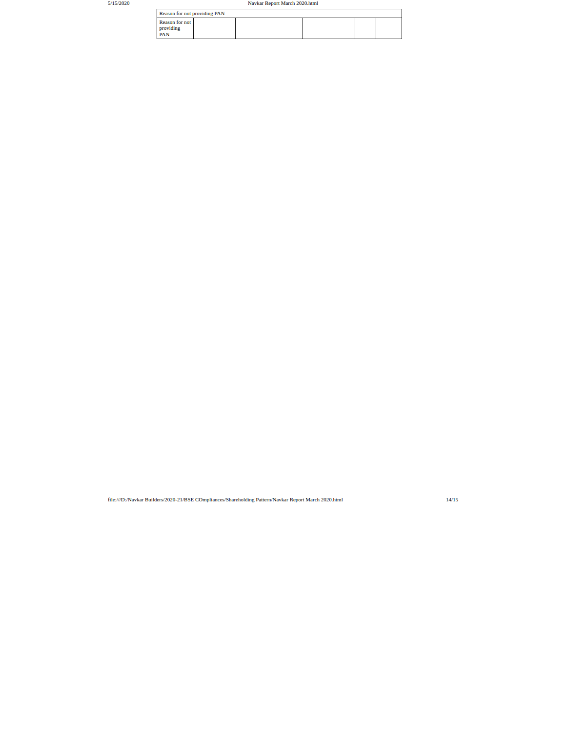5/15/2020
Navkar Report March 2020.html
| Reason for not providing PAN |
| Reason for not providing PAN | | | | | | |
file:///D:/Navkar Builders/2020-21/BSE COmpliances/Shareholding Pattern/Navkar Report March 2020.html
14/15